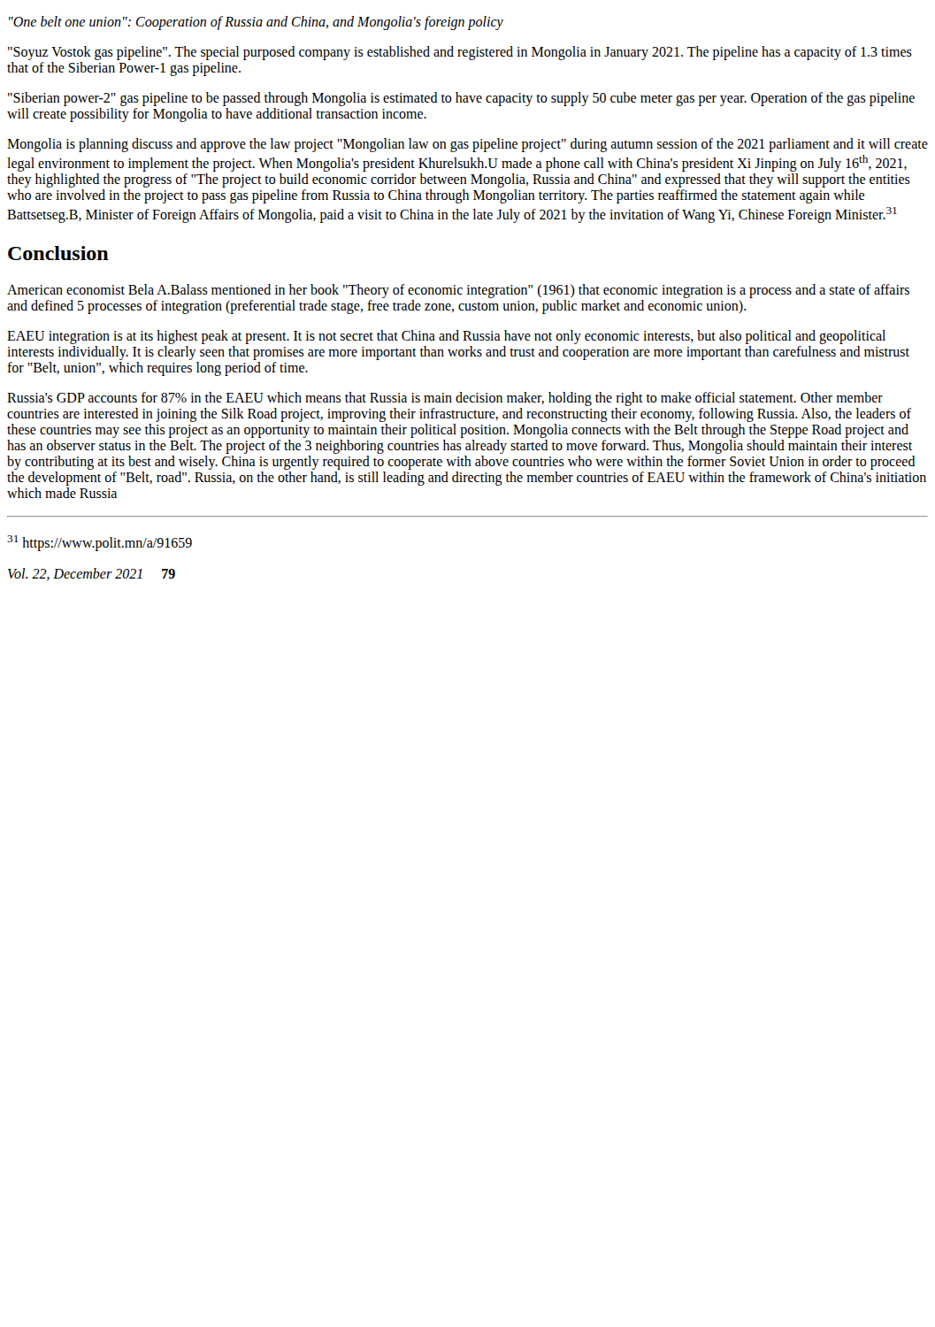"One belt one union": Cooperation of Russia and China, and Mongolia's foreign policy
"Soyuz Vostok gas pipeline". The special purposed company is established and registered in Mongolia in January 2021. The pipeline has a capacity of 1.3 times that of the Siberian Power-1 gas pipeline.
"Siberian power-2" gas pipeline to be passed through Mongolia is estimated to have capacity to supply 50 cube meter gas per year. Operation of the gas pipeline will create possibility for Mongolia to have additional transaction income.
Mongolia is planning discuss and approve the law project "Mongolian law on gas pipeline project" during autumn session of the 2021 parliament and it will create legal environment to implement the project. When Mongolia's president Khurelsukh.U made a phone call with China's president Xi Jinping on July 16th, 2021, they highlighted the progress of "The project to build economic corridor between Mongolia, Russia and China" and expressed that they will support the entities who are involved in the project to pass gas pipeline from Russia to China through Mongolian territory. The parties reaffirmed the statement again while Battsetseg.B, Minister of Foreign Affairs of Mongolia, paid a visit to China in the late July of 2021 by the invitation of Wang Yi, Chinese Foreign Minister.31
Conclusion
American economist Bela A.Balass mentioned in her book "Theory of economic integration" (1961) that economic integration is a process and a state of affairs and defined 5 processes of integration (preferential trade stage, free trade zone, custom union, public market and economic union).
EAEU integration is at its highest peak at present. It is not secret that China and Russia have not only economic interests, but also political and geopolitical interests individually. It is clearly seen that promises are more important than works and trust and cooperation are more important than carefulness and mistrust for "Belt, union", which requires long period of time.
Russia's GDP accounts for 87% in the EAEU which means that Russia is main decision maker, holding the right to make official statement. Other member countries are interested in joining the Silk Road project, improving their infrastructure, and reconstructing their economy, following Russia. Also, the leaders of these countries may see this project as an opportunity to maintain their political position. Mongolia connects with the Belt through the Steppe Road project and has an observer status in the Belt. The project of the 3 neighboring countries has already started to move forward. Thus, Mongolia should maintain their interest by contributing at its best and wisely. China is urgently required to cooperate with above countries who were within the former Soviet Union in order to proceed the development of "Belt, road". Russia, on the other hand, is still leading and directing the member countries of EAEU within the framework of China's initiation which made Russia
31 https://www.polit.mn/a/91659
Vol. 22, December 2021 79